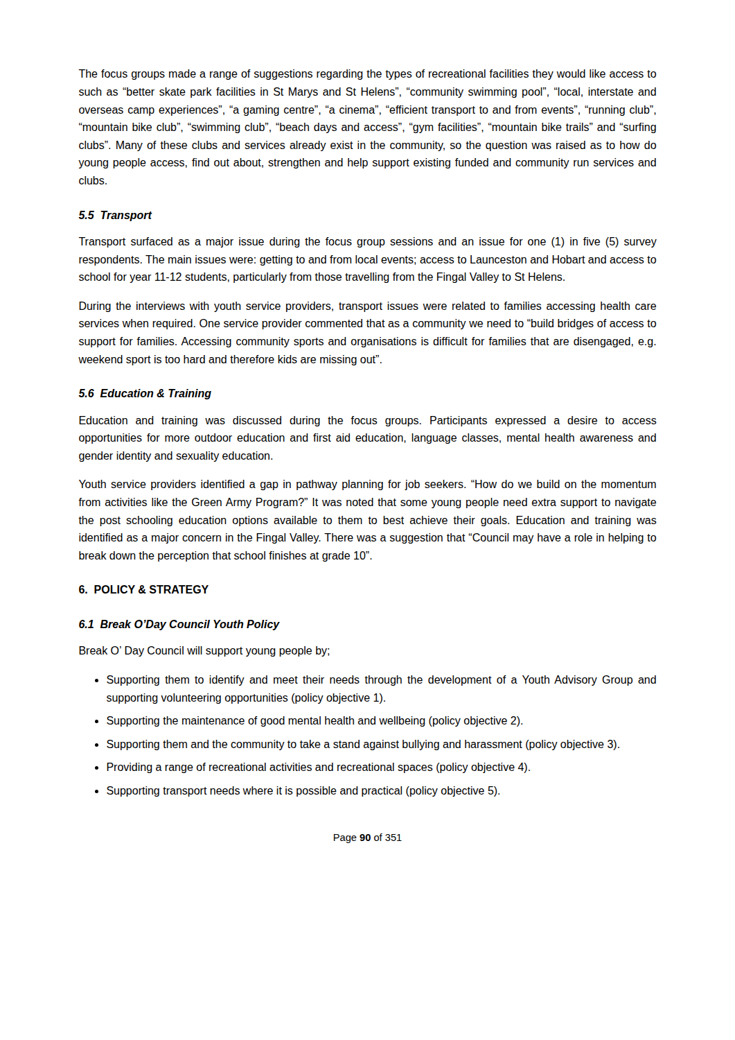The focus groups made a range of suggestions regarding the types of recreational facilities they would like access to such as “better skate park facilities in St Marys and St Helens”, “community swimming pool”, “local, interstate and overseas camp experiences”, “a gaming centre”, “a cinema”, “efficient transport to and from events”, “running club”, “mountain bike club”, “swimming club”, “beach days and access”, “gym facilities”, “mountain bike trails” and “surfing clubs”. Many of these clubs and services already exist in the community, so the question was raised as to how do young people access, find out about, strengthen and help support existing funded and community run services and clubs.
5.5 Transport
Transport surfaced as a major issue during the focus group sessions and an issue for one (1) in five (5) survey respondents. The main issues were: getting to and from local events; access to Launceston and Hobart and access to school for year 11-12 students, particularly from those travelling from the Fingal Valley to St Helens.
During the interviews with youth service providers, transport issues were related to families accessing health care services when required. One service provider commented that as a community we need to “build bridges of access to support for families. Accessing community sports and organisations is difficult for families that are disengaged, e.g. weekend sport is too hard and therefore kids are missing out”.
5.6 Education & Training
Education and training was discussed during the focus groups. Participants expressed a desire to access opportunities for more outdoor education and first aid education, language classes, mental health awareness and gender identity and sexuality education.
Youth service providers identified a gap in pathway planning for job seekers. “How do we build on the momentum from activities like the Green Army Program?” It was noted that some young people need extra support to navigate the post schooling education options available to them to best achieve their goals. Education and training was identified as a major concern in the Fingal Valley. There was a suggestion that “Council may have a role in helping to break down the perception that school finishes at grade 10”.
6. POLICY & STRATEGY
6.1 Break O’Day Council Youth Policy
Break O’ Day Council will support young people by;
Supporting them to identify and meet their needs through the development of a Youth Advisory Group and supporting volunteering opportunities (policy objective 1).
Supporting the maintenance of good mental health and wellbeing (policy objective 2).
Supporting them and the community to take a stand against bullying and harassment (policy objective 3).
Providing a range of recreational activities and recreational spaces (policy objective 4).
Supporting transport needs where it is possible and practical (policy objective 5).
Page 90 of 351